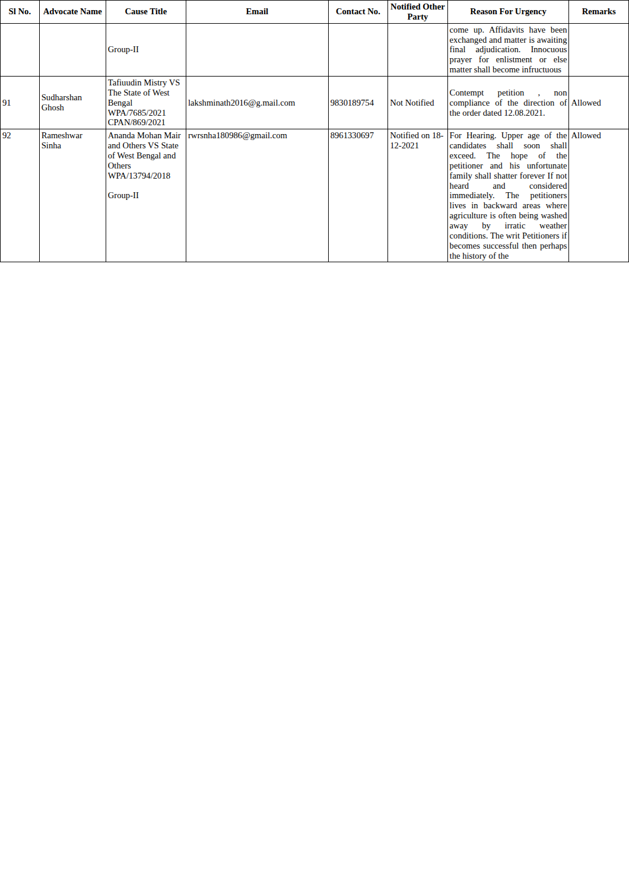| Sl No. | Advocate Name | Cause Title | Email | Contact No. | Notified Other Party | Reason For Urgency | Remarks |
| --- | --- | --- | --- | --- | --- | --- | --- |
| | | Group-II | | | | come up. Affidavits have been exchanged and matter is awaiting final adjudication. Innocuous prayer for enlistment or else matter shall become infructuous | |
| 91 | Sudharshan Ghosh | Tafiuudin Mistry VS The State of West Bengal WPA/7685/2021 CPAN/869/2021 | lakshminath2016@g.mail.com | 9830189754 | Not Notified | Contempt petition , non compliance of the direction of the order dated 12.08.2021. | Allowed |
| 92 | Rameshwar Sinha | Ananda Mohan Mair and Others VS State of West Bengal and Others WPA/13794/2018 Group-II | rwrsnha180986@gmail.com | 8961330697 | Notified on 18-12-2021 | For Hearing. Upper age of the candidates shall soon shall exceed. The hope of the petitioner and his unfortunate family shall shatter forever If not heard and considered immediately. The petitioners lives in backward areas where agriculture is often being washed away by irratic weather conditions. The writ Petitioners if becomes successful then perhaps the history of the | Allowed |